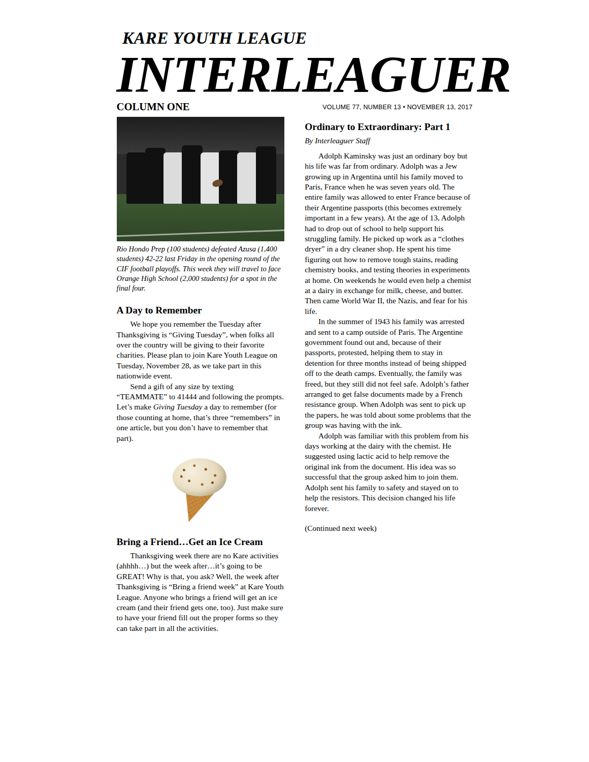KARE YOUTH LEAGUE
INTERLEAGUER
COLUMN ONE
Rio Hondo Prep (100 students) defeated Azusa (1,400 students) 42-22 last Friday in the opening round of the CIF football playoffs. This week they will travel to face Orange High School (2,000 students) for a spot in the final four.
A Day to Remember
We hope you remember the Tuesday after Thanksgiving is “Giving Tuesday”, when folks all over the country will be giving to their favorite charities. Please plan to join Kare Youth League on Tuesday, November 28, as we take part in this nationwide event.
Send a gift of any size by texting “TEAMMATE” to 41444 and following the prompts. Let’s make Giving Tuesday a day to remember (for those counting at home, that’s three “remembers” in one article, but you don’t have to remember that part).
Bring a Friend…Get an Ice Cream
Thanksgiving week there are no Kare activities (ahhhh…) but the week after…it’s going to be GREAT! Why is that, you ask? Well, the week after Thanksgiving is “Bring a friend week” at Kare Youth League. Anyone who brings a friend will get an ice cream (and their friend gets one, too). Just make sure to have your friend fill out the proper forms so they can take part in all the activities.
VOLUME 77, NUMBER 13 • NOVEMBER 13, 2017
Ordinary to Extraordinary: Part 1
By Interleaguer Staff
Adolph Kaminsky was just an ordinary boy but his life was far from ordinary. Adolph was a Jew growing up in Argentina until his family moved to Paris, France when he was seven years old. The entire family was allowed to enter France because of their Argentine passports (this becomes extremely important in a few years). At the age of 13, Adolph had to drop out of school to help support his struggling family. He picked up work as a “clothes dryer” in a dry cleaner shop. He spent his time figuring out how to remove tough stains, reading chemistry books, and testing theories in experiments at home. On weekends he would even help a chemist at a dairy in exchange for milk, cheese, and butter. Then came World War II, the Nazis, and fear for his life.
In the summer of 1943 his family was arrested and sent to a camp outside of Paris. The Argentine government found out and, because of their passports, protested, helping them to stay in detention for three months instead of being shipped off to the death camps. Eventually, the family was freed, but they still did not feel safe. Adolph’s father arranged to get false documents made by a French resistance group. When Adolph was sent to pick up the papers, he was told about some problems that the group was having with the ink.
Adolph was familiar with this problem from his days working at the dairy with the chemist. He suggested using lactic acid to help remove the original ink from the document. His idea was so successful that the group asked him to join them. Adolph sent his family to safety and stayed on to help the resistors. This decision changed his life forever.
(Continued next week)